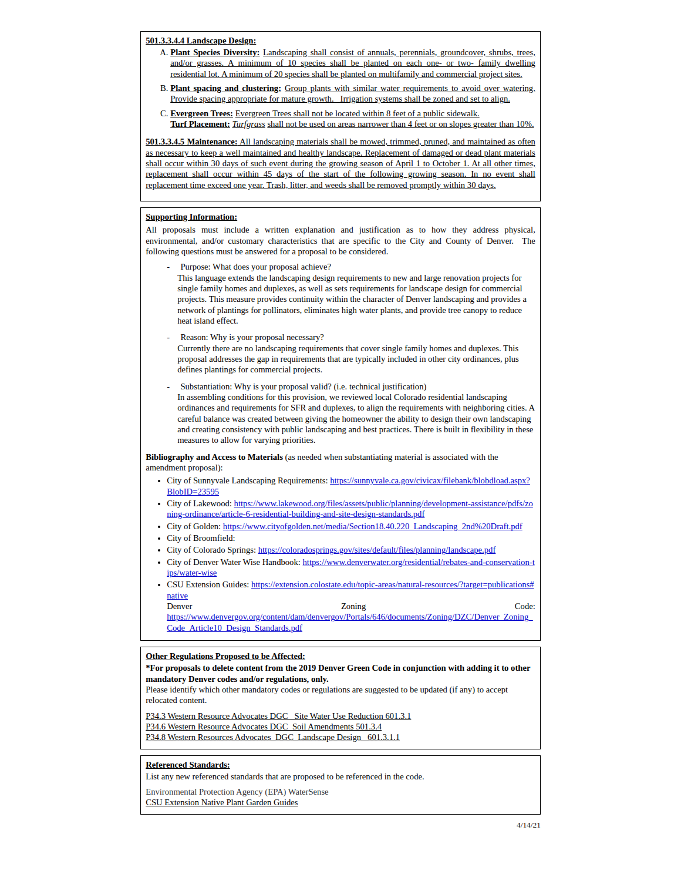501.3.3.4.4 Landscape Design:
Plant Species Diversity: Landscaping shall consist of annuals, perennials, groundcover, shrubs, trees, and/or grasses. A minimum of 10 species shall be planted on each one- or two- family dwelling residential lot. A minimum of 20 species shall be planted on multifamily and commercial project sites.
Plant spacing and clustering: Group plants with similar water requirements to avoid over watering. Provide spacing appropriate for mature growth. Irrigation systems shall be zoned and set to align.
Evergreen Trees: Evergreen Trees shall not be located within 8 feet of a public sidewalk.
Turf Placement: Turfgrass shall not be used on areas narrower than 4 feet or on slopes greater than 10%.
501.3.3.4.5 Maintenance: All landscaping materials shall be mowed, trimmed, pruned, and maintained as often as necessary to keep a well maintained and healthy landscape. Replacement of damaged or dead plant materials shall occur within 30 days of such event during the growing season of April 1 to October 1. At all other times, replacement shall occur within 45 days of the start of the following growing season. In no event shall replacement time exceed one year. Trash, litter, and weeds shall be removed promptly within 30 days.
Supporting Information:
All proposals must include a written explanation and justification as to how they address physical, environmental, and/or customary characteristics that are specific to the City and County of Denver. The following questions must be answered for a proposal to be considered.
- Purpose: What does your proposal achieve?
This language extends the landscaping design requirements to new and large renovation projects for single family homes and duplexes, as well as sets requirements for landscape design for commercial projects. This measure provides continuity within the character of Denver landscaping and provides a network of plantings for pollinators, eliminates high water plants, and provide tree canopy to reduce heat island effect.
- Reason: Why is your proposal necessary?
Currently there are no landscaping requirements that cover single family homes and duplexes. This proposal addresses the gap in requirements that are typically included in other city ordinances, plus defines plantings for commercial projects.
- Substantiation: Why is your proposal valid? (i.e. technical justification)
In assembling conditions for this provision, we reviewed local Colorado residential landscaping ordinances and requirements for SFR and duplexes, to align the requirements with neighboring cities. A careful balance was created between giving the homeowner the ability to design their own landscaping and creating consistency with public landscaping and best practices. There is built in flexibility in these measures to allow for varying priorities.
Bibliography and Access to Materials (as needed when substantiating material is associated with the amendment proposal):
City of Sunnyvale Landscaping Requirements: https://sunnyvale.ca.gov/civicax/filebank/blobdload.aspx?BlobID=23595
City of Lakewood: https://www.lakewood.org/files/assets/public/planning/development-assistance/pdfs/zoning-ordinance/article-6-residential-building-and-site-design-standards.pdf
City of Golden: https://www.cityofgolden.net/media/Section18.40.220_Landscaping_2nd%20Draft.pdf
City of Broomfield:
City of Colorado Springs: https://coloradosprings.gov/sites/default/files/planning/landscape.pdf
City of Denver Water Wise Handbook: https://www.denverwater.org/residential/rebates-and-conservation-tips/water-wise
CSU Extension Guides: https://extension.colostate.edu/topic-areas/natural-resources/?target=publications#native
Denver Zoning Code:
https://www.denvergov.org/content/dam/denvergov/Portals/646/documents/Zoning/DZC/Denver_Zoning_Code_Article10_Design_Standards.pdf
Other Regulations Proposed to be Affected:
*For proposals to delete content from the 2019 Denver Green Code in conjunction with adding it to other mandatory Denver codes and/or regulations, only.
Please identify which other mandatory codes or regulations are suggested to be updated (if any) to accept relocated content.
P34.3 Western Resource Advocates DGC_ Site Water Use Reduction 601.3.1
P34.6 Western Resource Advocates DGC_Soil Amendments 501.3.4
P34.8 Western Resources Advocates_DGC_Landscape Design _601.3.1.1
Referenced Standards:
List any new referenced standards that are proposed to be referenced in the code.
Environmental Protection Agency (EPA) WaterSense
CSU Extension Native Plant Garden Guides
4/14/21